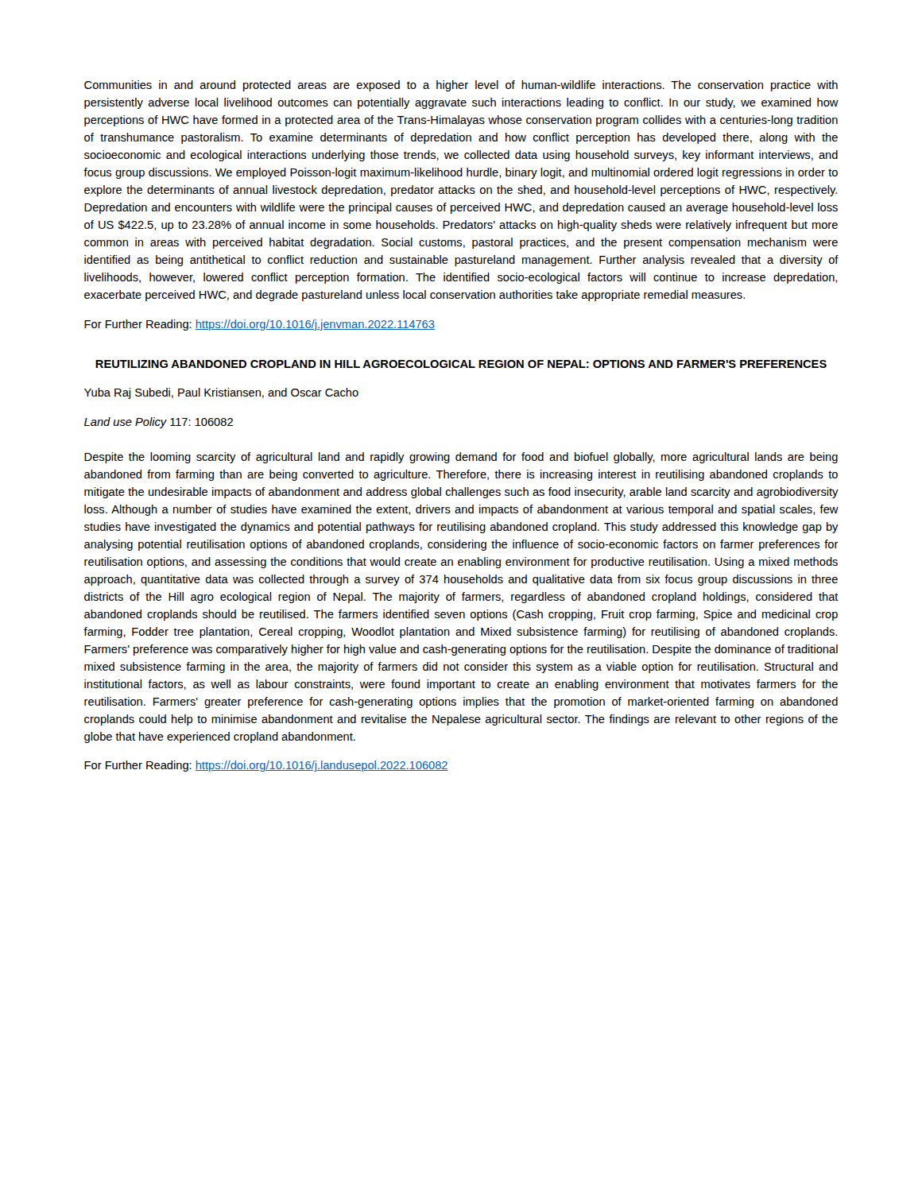Communities in and around protected areas are exposed to a higher level of human-wildlife interactions. The conservation practice with persistently adverse local livelihood outcomes can potentially aggravate such interactions leading to conflict. In our study, we examined how perceptions of HWC have formed in a protected area of the Trans-Himalayas whose conservation program collides with a centuries-long tradition of transhumance pastoralism. To examine determinants of depredation and how conflict perception has developed there, along with the socioeconomic and ecological interactions underlying those trends, we collected data using household surveys, key informant interviews, and focus group discussions. We employed Poisson-logit maximum-likelihood hurdle, binary logit, and multinomial ordered logit regressions in order to explore the determinants of annual livestock depredation, predator attacks on the shed, and household-level perceptions of HWC, respectively. Depredation and encounters with wildlife were the principal causes of perceived HWC, and depredation caused an average household-level loss of US $422.5, up to 23.28% of annual income in some households. Predators' attacks on high-quality sheds were relatively infrequent but more common in areas with perceived habitat degradation. Social customs, pastoral practices, and the present compensation mechanism were identified as being antithetical to conflict reduction and sustainable pastureland management. Further analysis revealed that a diversity of livelihoods, however, lowered conflict perception formation. The identified socio-ecological factors will continue to increase depredation, exacerbate perceived HWC, and degrade pastureland unless local conservation authorities take appropriate remedial measures.
For Further Reading: https://doi.org/10.1016/j.jenvman.2022.114763
REUTILIZING ABANDONED CROPLAND IN HILL AGROECOLOGICAL REGION OF NEPAL: OPTIONS AND FARMER'S PREFERENCES
Yuba Raj Subedi, Paul Kristiansen, and Oscar Cacho
Land use Policy 117: 106082
Despite the looming scarcity of agricultural land and rapidly growing demand for food and biofuel globally, more agricultural lands are being abandoned from farming than are being converted to agriculture. Therefore, there is increasing interest in reutilising abandoned croplands to mitigate the undesirable impacts of abandonment and address global challenges such as food insecurity, arable land scarcity and agrobiodiversity loss. Although a number of studies have examined the extent, drivers and impacts of abandonment at various temporal and spatial scales, few studies have investigated the dynamics and potential pathways for reutilising abandoned cropland. This study addressed this knowledge gap by analysing potential reutilisation options of abandoned croplands, considering the influence of socio-economic factors on farmer preferences for reutilisation options, and assessing the conditions that would create an enabling environment for productive reutilisation. Using a mixed methods approach, quantitative data was collected through a survey of 374 households and qualitative data from six focus group discussions in three districts of the Hill agro ecological region of Nepal. The majority of farmers, regardless of abandoned cropland holdings, considered that abandoned croplands should be reutilised. The farmers identified seven options (Cash cropping, Fruit crop farming, Spice and medicinal crop farming, Fodder tree plantation, Cereal cropping, Woodlot plantation and Mixed subsistence farming) for reutilising of abandoned croplands. Farmers' preference was comparatively higher for high value and cash-generating options for the reutilisation. Despite the dominance of traditional mixed subsistence farming in the area, the majority of farmers did not consider this system as a viable option for reutilisation. Structural and institutional factors, as well as labour constraints, were found important to create an enabling environment that motivates farmers for the reutilisation. Farmers' greater preference for cash-generating options implies that the promotion of market-oriented farming on abandoned croplands could help to minimise abandonment and revitalise the Nepalese agricultural sector. The findings are relevant to other regions of the globe that have experienced cropland abandonment.
For Further Reading: https://doi.org/10.1016/j.landusepol.2022.106082